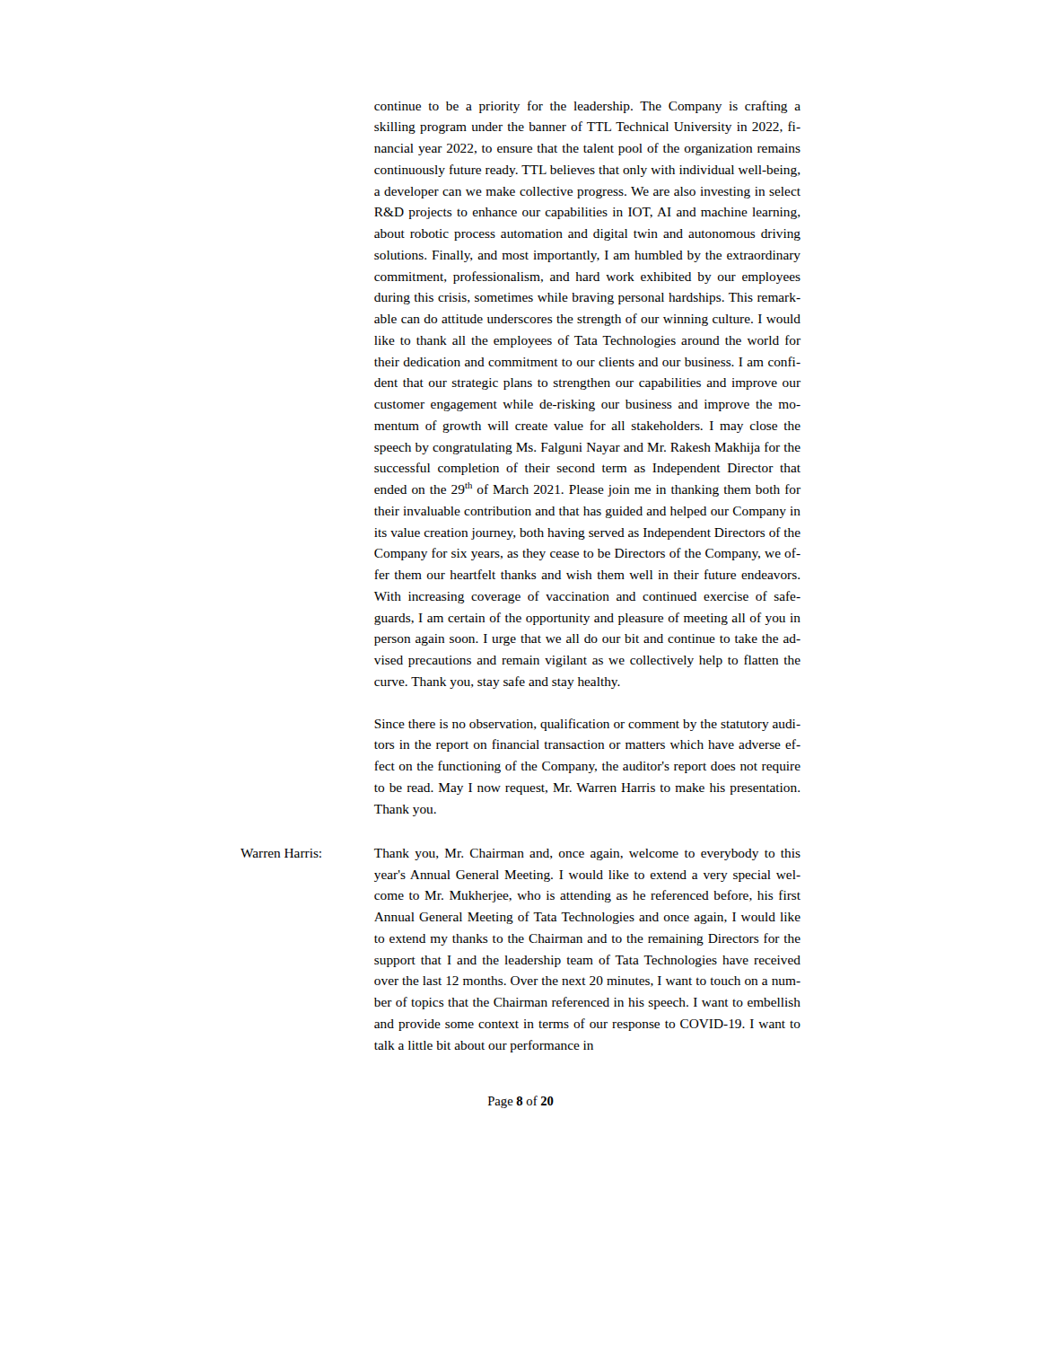continue to be a priority for the leadership. The Company is crafting a skilling program under the banner of TTL Technical University in 2022, financial year 2022, to ensure that the talent pool of the organization remains continuously future ready. TTL believes that only with individual well-being, a developer can we make collective progress. We are also investing in select R&D projects to enhance our capabilities in IOT, AI and machine learning, about robotic process automation and digital twin and autonomous driving solutions. Finally, and most importantly, I am humbled by the extraordinary commitment, professionalism, and hard work exhibited by our employees during this crisis, sometimes while braving personal hardships. This remarkable can do attitude underscores the strength of our winning culture. I would like to thank all the employees of Tata Technologies around the world for their dedication and commitment to our clients and our business. I am confident that our strategic plans to strengthen our capabilities and improve our customer engagement while de-risking our business and improve the momentum of growth will create value for all stakeholders. I may close the speech by congratulating Ms. Falguni Nayar and Mr. Rakesh Makhija for the successful completion of their second term as Independent Director that ended on the 29th of March 2021. Please join me in thanking them both for their invaluable contribution and that has guided and helped our Company in its value creation journey, both having served as Independent Directors of the Company for six years, as they cease to be Directors of the Company, we offer them our heartfelt thanks and wish them well in their future endeavors. With increasing coverage of vaccination and continued exercise of safeguards, I am certain of the opportunity and pleasure of meeting all of you in person again soon. I urge that we all do our bit and continue to take the advised precautions and remain vigilant as we collectively help to flatten the curve. Thank you, stay safe and stay healthy.
Since there is no observation, qualification or comment by the statutory auditors in the report on financial transaction or matters which have adverse effect on the functioning of the Company, the auditor's report does not require to be read. May I now request, Mr. Warren Harris to make his presentation. Thank you.
Warren Harris:
Thank you, Mr. Chairman and, once again, welcome to everybody to this year's Annual General Meeting. I would like to extend a very special welcome to Mr. Mukherjee, who is attending as he referenced before, his first Annual General Meeting of Tata Technologies and once again, I would like to extend my thanks to the Chairman and to the remaining Directors for the support that I and the leadership team of Tata Technologies have received over the last 12 months. Over the next 20 minutes, I want to touch on a number of topics that the Chairman referenced in his speech. I want to embellish and provide some context in terms of our response to COVID-19. I want to talk a little bit about our performance in
Page 8 of 20